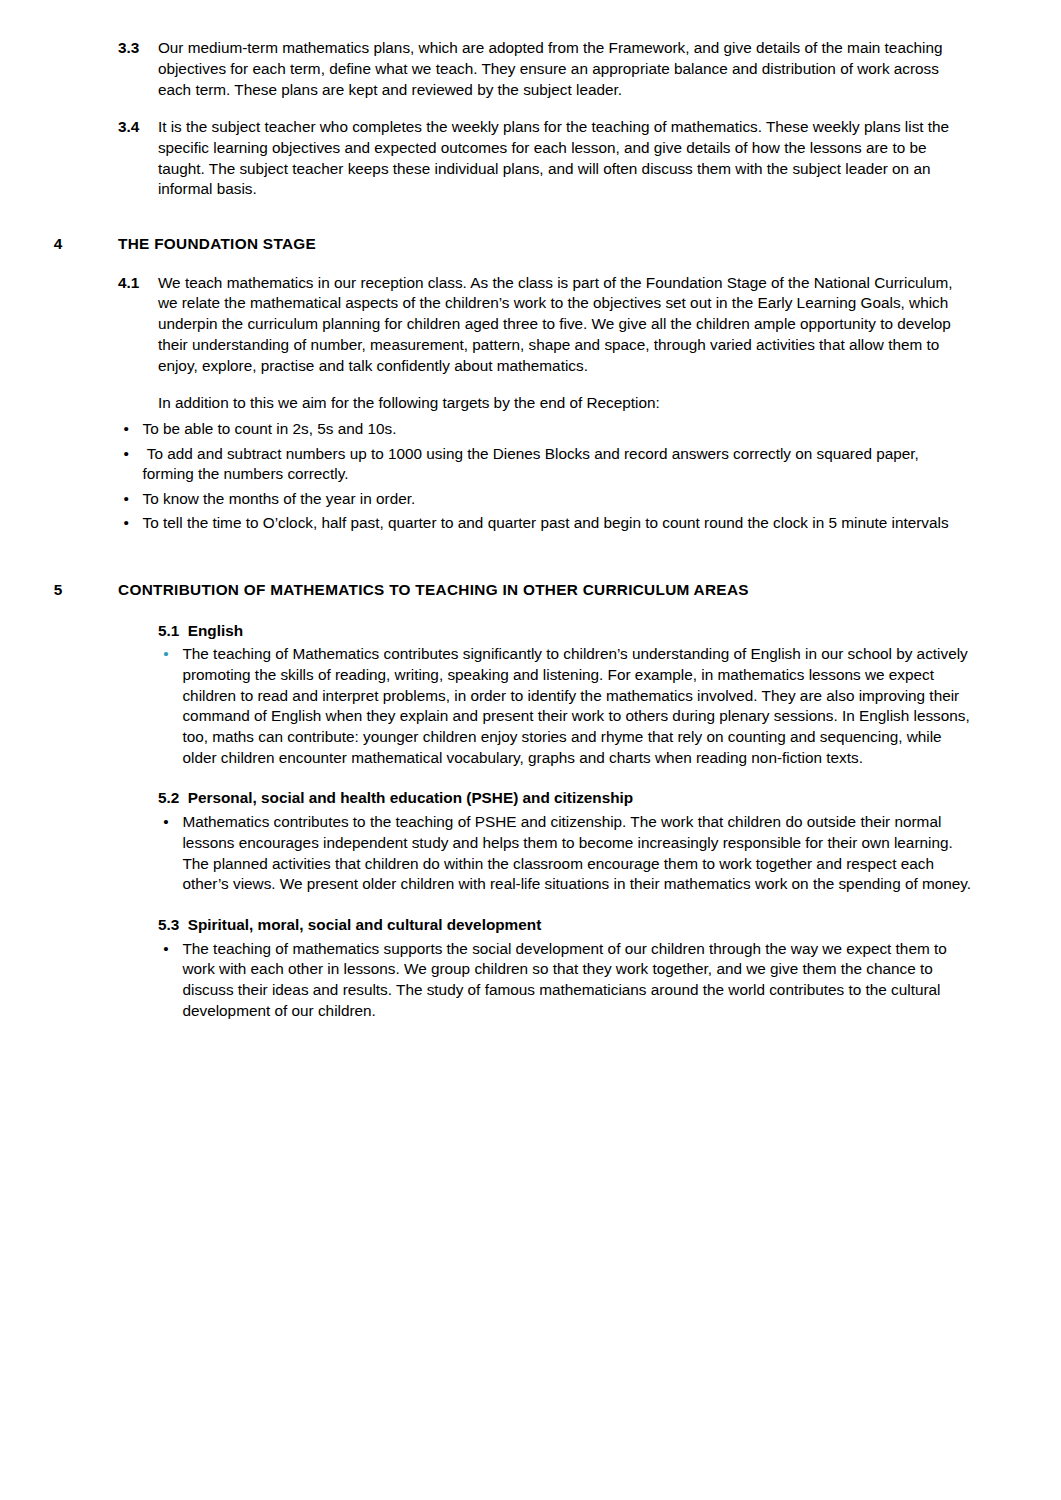3.3
Our medium-term mathematics plans, which are adopted from the Framework, and give details of the main teaching objectives for each term, define what we teach. They ensure an appropriate balance and distribution of work across each term. These plans are kept and reviewed by the subject leader.
3.4
It is the subject teacher who completes the weekly plans for the teaching of mathematics. These weekly plans list the specific learning objectives and expected outcomes for each lesson, and give details of how the lessons are to be taught. The subject teacher keeps these individual plans, and will often discuss them with the subject leader on an informal basis.
4 THE FOUNDATION STAGE
4.1
We teach mathematics in our reception class. As the class is part of the Foundation Stage of the National Curriculum, we relate the mathematical aspects of the children’s work to the objectives set out in the Early Learning Goals, which underpin the curriculum planning for children aged three to five. We give all the children ample opportunity to develop their understanding of number, measurement, pattern, shape and space, through varied activities that allow them to enjoy, explore, practise and talk confidently about mathematics.
In addition to this we aim for the following targets by the end of Reception:
To be able to count in 2s, 5s and 10s.
To add and subtract numbers up to 1000 using the Dienes Blocks and record answers correctly on squared paper, forming the numbers correctly.
To know the months of the year in order.
To tell the time to O’clock, half past, quarter to and quarter past and begin to count round the clock in 5 minute intervals
5 CONTRIBUTION OF MATHEMATICS TO TEACHING IN OTHER CURRICULUM AREAS
5.1 English
The teaching of Mathematics contributes significantly to children’s understanding of English in our school by actively promoting the skills of reading, writing, speaking and listening. For example, in mathematics lessons we expect children to read and interpret problems, in order to identify the mathematics involved. They are also improving their command of English when they explain and present their work to others during plenary sessions. In English lessons, too, maths can contribute: younger children enjoy stories and rhyme that rely on counting and sequencing, while older children encounter mathematical vocabulary, graphs and charts when reading non-fiction texts.
5.2 Personal, social and health education (PSHE) and citizenship
Mathematics contributes to the teaching of PSHE and citizenship. The work that children do outside their normal lessons encourages independent study and helps them to become increasingly responsible for their own learning. The planned activities that children do within the classroom encourage them to work together and respect each other’s views. We present older children with real-life situations in their mathematics work on the spending of money.
5.3 Spiritual, moral, social and cultural development
The teaching of mathematics supports the social development of our children through the way we expect them to work with each other in lessons. We group children so that they work together, and we give them the chance to discuss their ideas and results. The study of famous mathematicians around the world contributes to the cultural development of our children.